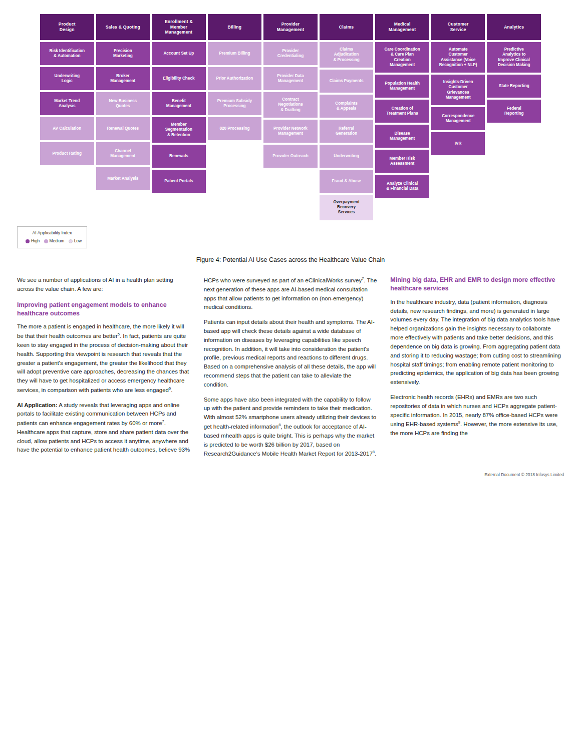Product
Design
Risk Identification
& Automation
Underwriting
Logic
Market Trend
Analysis
AV Calculation
Product Rating
Sales & Quoting
Precision
Marketing
Broker
Management
New Business
Quotes
Renewal Quotes
Channel
Management
Market Analysis
Enrollment &
Member
Management
Account Set Up
Eligibility Check
Benefit
Management
Member
Segmentation
& Retention
Renewals
Patient Portals
Billing
Premium Billing
Prior Authorization
Premium Subsidy
Processing
820 Processing
Provider
Management
Provider
Credentialing
Provider Data
Management
Contract
Negotiations
& Drafting
Provider Network
Management
Provider Outreach
Claims
Claims
Adjudication
& Processing
Claims Payments
Complaints
& Appeals
Referral
Generation
Underwriting
Fraud & Abuse
Overpayment
Recovery
Services
Medical
Management
Care Coordination
& Care Plan
Creation
Management
Population Health
Management
Creation of
Treatment Plans
Disease
Management
Member Risk
Assessment
Analyze Clinical
& Financial Data
Customer
Service
Automate
Customer
Assistance (Voice
Recognition + NLP)
Insights-Driven
Customer
Grievances
Management
Correspondence
Management
IVR
Analytics
Predictive
Analytics to
Improve Clinical
Decision Making
State Reporting
Federal
Reporting
AI Applicability Index High Medium Low
Figure 4: Potential AI Use Cases across the Healthcare Value Chain
We see a number of applications of AI in a health plan setting across the value chain. A few are:
Improving patient engagement models to enhance healthcare outcomes
The more a patient is engaged in healthcare, the more likely it will be that their health outcomes are better5. In fact, patients are quite keen to stay engaged in the process of decision-making about their health. Supporting this viewpoint is research that reveals that the greater a patient's engagement, the greater the likelihood that they will adopt preventive care approaches, decreasing the chances that they will have to get hospitalized or access emergency healthcare services, in comparison with patients who are less engaged6.
AI Application: A study reveals that leveraging apps and online portals to facilitate existing communication between HCPs and patients can enhance engagement rates by 60% or more7. Healthcare apps that capture, store and share patient data over the cloud, allow patients and HCPs to access it anytime, anywhere and have the potential to enhance patient health outcomes, believe 93% HCPs who were surveyed as part of an eClinicalWorks survey7. The next generation of these apps are AI-based medical consultation apps that allow patients to get information on (non-emergency) medical conditions.
Patients can input details about their health and symptoms. The AI-based app will check these details against a wide database of information on diseases by leveraging capabilities like speech recognition. In addition, it will take into consideration the patient's profile, previous medical reports and reactions to different drugs. Based on a comprehensive analysis of all these details, the app will recommend steps that the patient can take to alleviate the condition.
Some apps have also been integrated with the capability to follow up with the patient and provide reminders to take their medication. With almost 52% smartphone users already utilizing their devices to get health-related information8, the outlook for acceptance of AI-based mhealth apps is quite bright. This is perhaps why the market is predicted to be worth $26 billion by 2017, based on Research2Guidance's Mobile Health Market Report for 2013-20178.
Mining big data, EHR and EMR to design more effective healthcare services
In the healthcare industry, data (patient information, diagnosis details, new research findings, and more) is generated in large volumes every day. The integration of big data analytics tools have helped organizations gain the insights necessary to collaborate more effectively with patients and take better decisions, and this dependence on big data is growing. From aggregating patient data and storing it to reducing wastage; from cutting cost to streamlining hospital staff timings; from enabling remote patient monitoring to predicting epidemics, the application of big data has been growing extensively.
Electronic health records (EHRs) and EMRs are two such repositories of data in which nurses and HCPs aggregate patient-specific information. In 2015, nearly 87% office-based HCPs were using EHR-based systems9. However, the more extensive its use, the more HCPs are finding the
External Document © 2018 Infosys Limited